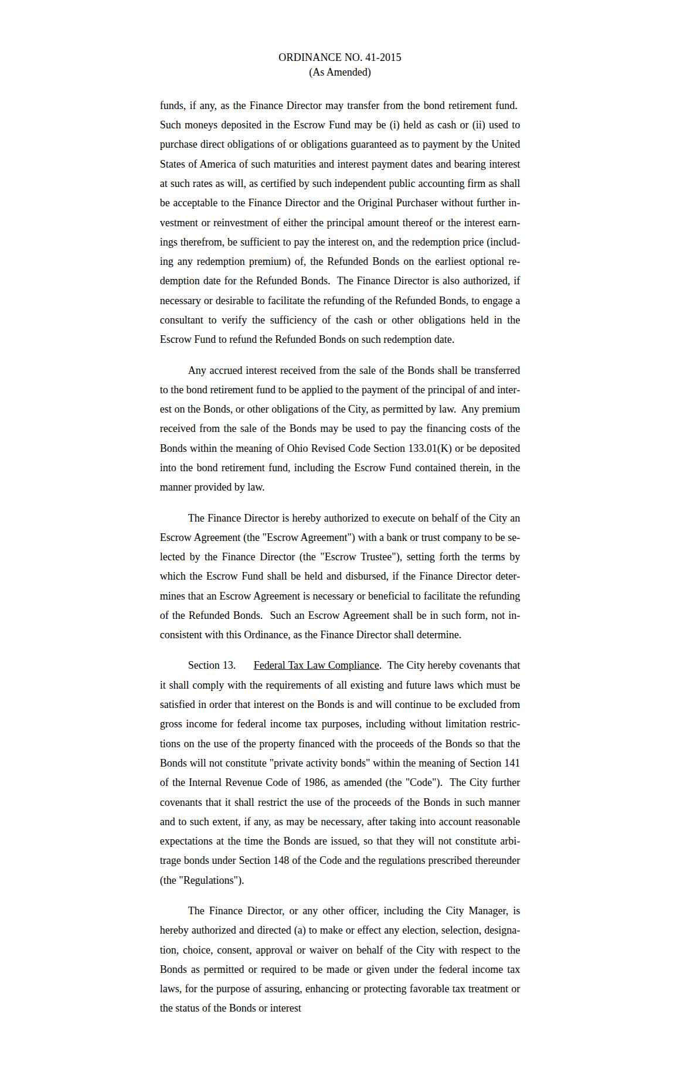ORDINANCE NO. 41-2015
(As Amended)
funds, if any, as the Finance Director may transfer from the bond retirement fund. Such moneys deposited in the Escrow Fund may be (i) held as cash or (ii) used to purchase direct obligations of or obligations guaranteed as to payment by the United States of America of such maturities and interest payment dates and bearing interest at such rates as will, as certified by such independent public accounting firm as shall be acceptable to the Finance Director and the Original Purchaser without further investment or reinvestment of either the principal amount thereof or the interest earnings therefrom, be sufficient to pay the interest on, and the redemption price (including any redemption premium) of, the Refunded Bonds on the earliest optional redemption date for the Refunded Bonds. The Finance Director is also authorized, if necessary or desirable to facilitate the refunding of the Refunded Bonds, to engage a consultant to verify the sufficiency of the cash or other obligations held in the Escrow Fund to refund the Refunded Bonds on such redemption date.
Any accrued interest received from the sale of the Bonds shall be transferred to the bond retirement fund to be applied to the payment of the principal of and interest on the Bonds, or other obligations of the City, as permitted by law. Any premium received from the sale of the Bonds may be used to pay the financing costs of the Bonds within the meaning of Ohio Revised Code Section 133.01(K) or be deposited into the bond retirement fund, including the Escrow Fund contained therein, in the manner provided by law.
The Finance Director is hereby authorized to execute on behalf of the City an Escrow Agreement (the "Escrow Agreement") with a bank or trust company to be selected by the Finance Director (the "Escrow Trustee"), setting forth the terms by which the Escrow Fund shall be held and disbursed, if the Finance Director determines that an Escrow Agreement is necessary or beneficial to facilitate the refunding of the Refunded Bonds. Such an Escrow Agreement shall be in such form, not inconsistent with this Ordinance, as the Finance Director shall determine.
Section 13. Federal Tax Law Compliance. The City hereby covenants that it shall comply with the requirements of all existing and future laws which must be satisfied in order that interest on the Bonds is and will continue to be excluded from gross income for federal income tax purposes, including without limitation restrictions on the use of the property financed with the proceeds of the Bonds so that the Bonds will not constitute "private activity bonds" within the meaning of Section 141 of the Internal Revenue Code of 1986, as amended (the "Code"). The City further covenants that it shall restrict the use of the proceeds of the Bonds in such manner and to such extent, if any, as may be necessary, after taking into account reasonable expectations at the time the Bonds are issued, so that they will not constitute arbitrage bonds under Section 148 of the Code and the regulations prescribed thereunder (the "Regulations").
The Finance Director, or any other officer, including the City Manager, is hereby authorized and directed (a) to make or effect any election, selection, designation, choice, consent, approval or waiver on behalf of the City with respect to the Bonds as permitted or required to be made or given under the federal income tax laws, for the purpose of assuring, enhancing or protecting favorable tax treatment or the status of the Bonds or interest